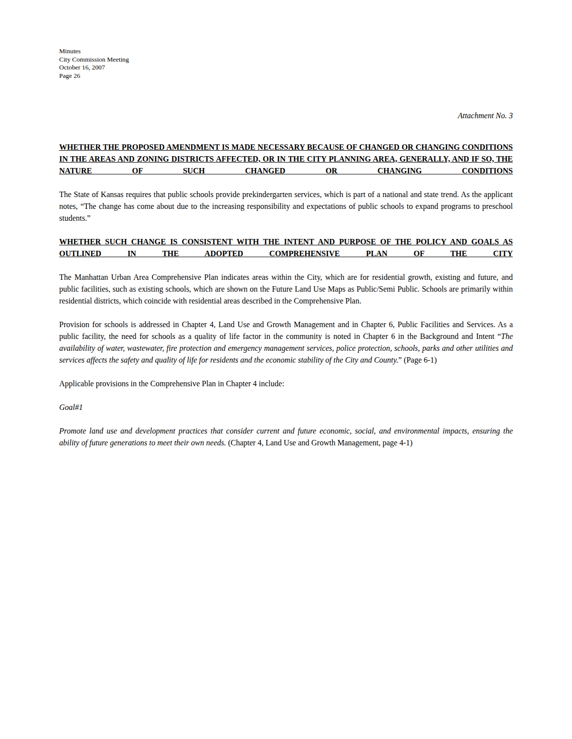Minutes
City Commission Meeting
October 16, 2007
Page 26
Attachment No. 3
WHETHER THE PROPOSED AMENDMENT IS MADE NECESSARY BECAUSE OF CHANGED OR CHANGING CONDITIONS IN THE AREAS AND ZONING DISTRICTS AFFECTED, OR IN THE CITY PLANNING AREA, GENERALLY, AND IF SO, THE NATURE OF SUCH CHANGED OR CHANGING CONDITIONS
The State of Kansas requires that public schools provide prekindergarten services, which is part of a national and state trend. As the applicant notes, “The change has come about due to the increasing responsibility and expectations of public schools to expand programs to preschool students.”
WHETHER SUCH CHANGE IS CONSISTENT WITH THE INTENT AND PURPOSE OF THE POLICY AND GOALS AS OUTLINED IN THE ADOPTED COMPREHENSIVE PLAN OF THE CITY
The Manhattan Urban Area Comprehensive Plan indicates areas within the City, which are for residential growth, existing and future, and public facilities, such as existing schools, which are shown on the Future Land Use Maps as Public/Semi Public. Schools are primarily within residential districts, which coincide with residential areas described in the Comprehensive Plan.
Provision for schools is addressed in Chapter 4, Land Use and Growth Management and in Chapter 6, Public Facilities and Services. As a public facility, the need for schools as a quality of life factor in the community is noted in Chapter 6 in the Background and Intent “The availability of water, wastewater, fire protection and emergency management services, police protection, schools, parks and other utilities and services affects the safety and quality of life for residents and the economic stability of the City and County.” (Page 6-1)
Applicable provisions in the Comprehensive Plan in Chapter 4 include:
Goal#1
Promote land use and development practices that consider current and future economic, social, and environmental impacts, ensuring the ability of future generations to meet their own needs. (Chapter 4, Land Use and Growth Management, page 4-1)